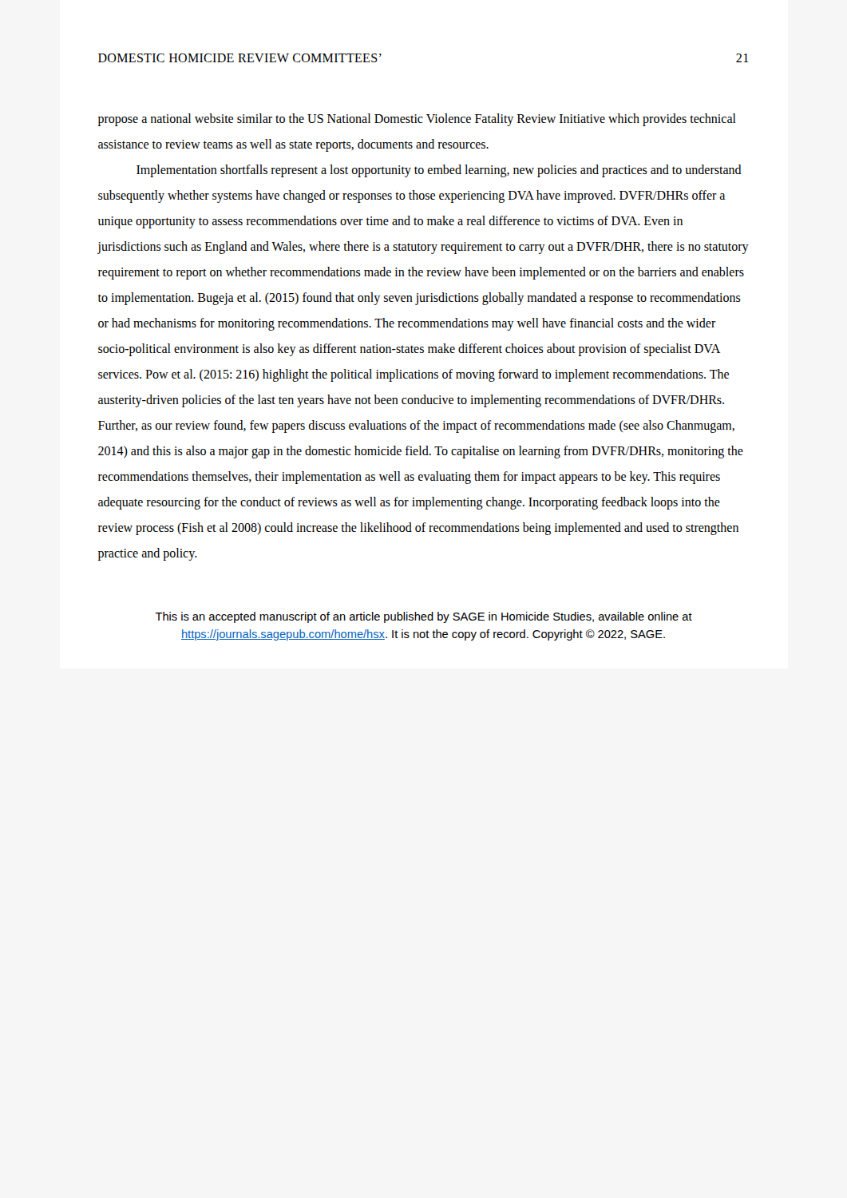Domestic Homicide Review Committees’ 21
propose a national website similar to the US National Domestic Violence Fatality Review Initiative which provides technical assistance to review teams as well as state reports, documents and resources.
Implementation shortfalls represent a lost opportunity to embed learning, new policies and practices and to understand subsequently whether systems have changed or responses to those experiencing DVA have improved. DVFR/DHRs offer a unique opportunity to assess recommendations over time and to make a real difference to victims of DVA. Even in jurisdictions such as England and Wales, where there is a statutory requirement to carry out a DVFR/DHR, there is no statutory requirement to report on whether recommendations made in the review have been implemented or on the barriers and enablers to implementation. Bugeja et al. (2015) found that only seven jurisdictions globally mandated a response to recommendations or had mechanisms for monitoring recommendations. The recommendations may well have financial costs and the wider socio-political environment is also key as different nation-states make different choices about provision of specialist DVA services. Pow et al. (2015: 216) highlight the political implications of moving forward to implement recommendations. The austerity-driven policies of the last ten years have not been conducive to implementing recommendations of DVFR/DHRs. Further, as our review found, few papers discuss evaluations of the impact of recommendations made (see also Chanmugam, 2014) and this is also a major gap in the domestic homicide field. To capitalise on learning from DVFR/DHRs, monitoring the recommendations themselves, their implementation as well as evaluating them for impact appears to be key. This requires adequate resourcing for the conduct of reviews as well as for implementing change. Incorporating feedback loops into the review process (Fish et al 2008) could increase the likelihood of recommendations being implemented and used to strengthen practice and policy.
This is an accepted manuscript of an article published by SAGE in Homicide Studies, available online at https://journals.sagepub.com/home/hsx. It is not the copy of record. Copyright © 2022, SAGE.